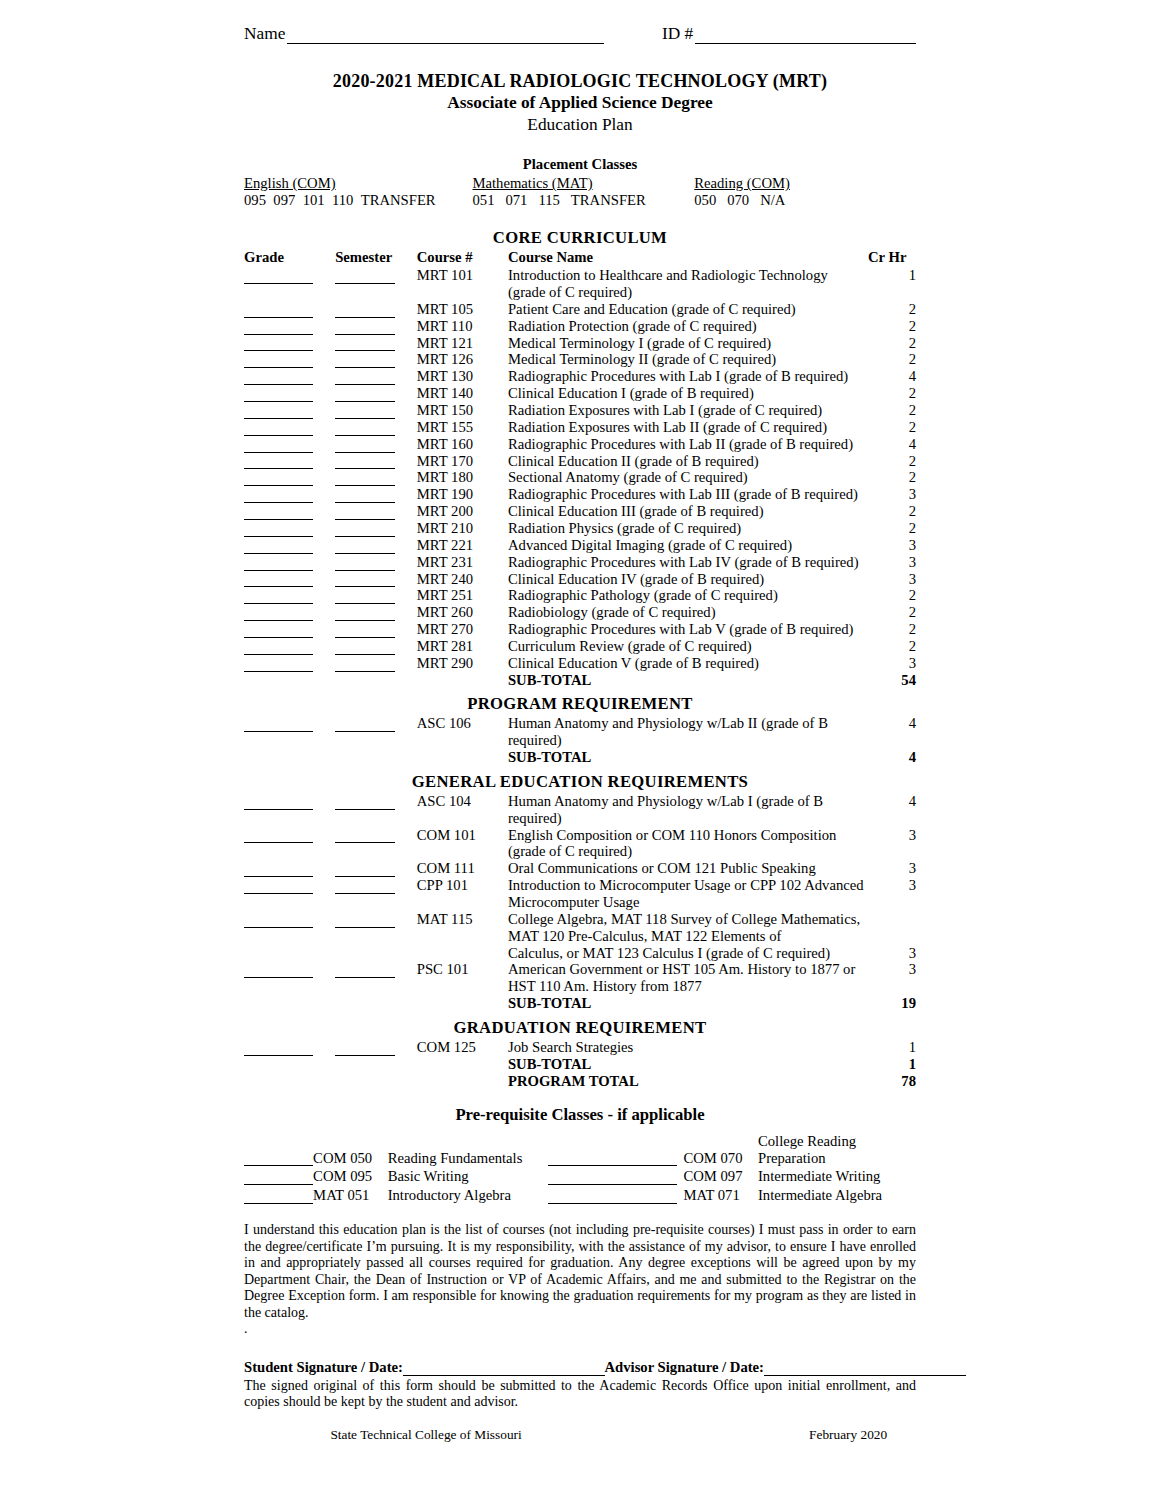Name
ID #
2020-2021 MEDICAL RADIOLOGIC TECHNOLOGY (MRT)
Associate of Applied Science Degree
Education Plan
Placement Classes
| English (COM) | Mathematics (MAT) | Reading (COM) |
| 095 097 101 110 TRANSFER | 051 071 115 TRANSFER | 050 070 N/A |
CORE CURRICULUM
| Grade | Semester | Course # | Course Name | Cr Hr |
| --- | --- | --- | --- | --- |
| | | MRT 101 | Introduction to Healthcare and Radiologic Technology (grade of C required) | 1 |
| | | MRT 105 | Patient Care and Education (grade of C required) | 2 |
| | | MRT 110 | Radiation Protection (grade of C required) | 2 |
| | | MRT 121 | Medical Terminology I (grade of C required) | 2 |
| | | MRT 126 | Medical Terminology II (grade of C required) | 2 |
| | | MRT 130 | Radiographic Procedures with Lab I (grade of B required) | 4 |
| | | MRT 140 | Clinical Education I (grade of B required) | 2 |
| | | MRT 150 | Radiation Exposures with Lab I (grade of C required) | 2 |
| | | MRT 155 | Radiation Exposures with Lab II (grade of C required) | 2 |
| | | MRT 160 | Radiographic Procedures with Lab II (grade of B required) | 4 |
| | | MRT 170 | Clinical Education II (grade of B required) | 2 |
| | | MRT 180 | Sectional Anatomy (grade of C required) | 2 |
| | | MRT 190 | Radiographic Procedures with Lab III (grade of B required) | 3 |
| | | MRT 200 | Clinical Education III (grade of B required) | 2 |
| | | MRT 210 | Radiation Physics (grade of C required) | 2 |
| | | MRT 221 | Advanced Digital Imaging (grade of C required) | 3 |
| | | MRT 231 | Radiographic Procedures with Lab IV (grade of B required) | 3 |
| | | MRT 240 | Clinical Education IV (grade of B required) | 3 |
| | | MRT 251 | Radiographic Pathology (grade of C required) | 2 |
| | | MRT 260 | Radiobiology (grade of C required) | 2 |
| | | MRT 270 | Radiographic Procedures with Lab V (grade of B required) | 2 |
| | | MRT 281 | Curriculum Review (grade of C required) | 2 |
| | | MRT 290 | Clinical Education V (grade of B required) | 3 |
| | | | SUB-TOTAL | 54 |
PROGRAM REQUIREMENT
| | | ASC 106 | Human Anatomy and Physiology w/Lab II (grade of B required) | 4 |
| | | | SUB-TOTAL | 4 |
GENERAL EDUCATION REQUIREMENTS
| | | ASC 104 | Human Anatomy and Physiology w/Lab I (grade of B required) | 4 |
| | | COM 101 | English Composition or COM 110 Honors Composition (grade of C required) | 3 |
| | | COM 111 | Oral Communications or COM 121 Public Speaking | 3 |
| | | CPP 101 | Introduction to Microcomputer Usage or CPP 102 Advanced Microcomputer Usage | 3 |
| | | MAT 115 | College Algebra, MAT 118 Survey of College Mathematics, MAT 120 Pre-Calculus, MAT 122 Elements of | |
| | | | Calculus, or MAT 123 Calculus I (grade of C required) | 3 |
| | | PSC 101 | American Government or HST 105 Am. History to 1877 or HST 110 Am. History from 1877 | 3 |
| | | | SUB-TOTAL | 19 |
GRADUATION REQUIREMENT
| | | COM 125 | Job Search Strategies | 1 |
| | | | SUB-TOTAL | 1 |
| | | | PROGRAM TOTAL | 78 |
Pre-requisite Classes - if applicable
| | COM 050 | Reading Fundamentals | | | COM 070 | College Reading Preparation |
| | COM 095 | Basic Writing | | | COM 097 | Intermediate Writing |
| | MAT 051 | Introductory Algebra | | | MAT 071 | Intermediate Algebra |
I understand this education plan is the list of courses (not including pre-requisite courses) I must pass in order to earn the degree/certificate I’m pursuing. It is my responsibility, with the assistance of my advisor, to ensure I have enrolled in and appropriately passed all courses required for graduation. Any degree exceptions will be agreed upon by my Department Chair, the Dean of Instruction or VP of Academic Affairs, and me and submitted to the Registrar on the Degree Exception form. I am responsible for knowing the graduation requirements for my program as they are listed in the catalog. .
Student Signature / Date:
Advisor Signature / Date:
The signed original of this form should be submitted to the Academic Records Office upon initial enrollment, and copies should be kept by the student and advisor.
State Technical College of Missouri
February 2020